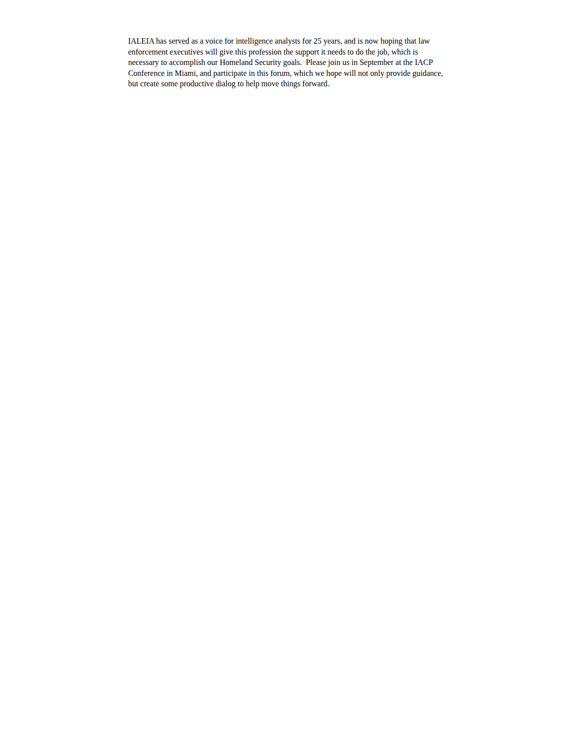IALEIA has served as a voice for intelligence analysts for 25 years, and is now hoping that law enforcement executives will give this profession the support it needs to do the job, which is necessary to accomplish our Homeland Security goals. Please join us in September at the IACP Conference in Miami, and participate in this forum, which we hope will not only provide guidance, but create some productive dialog to help move things forward.